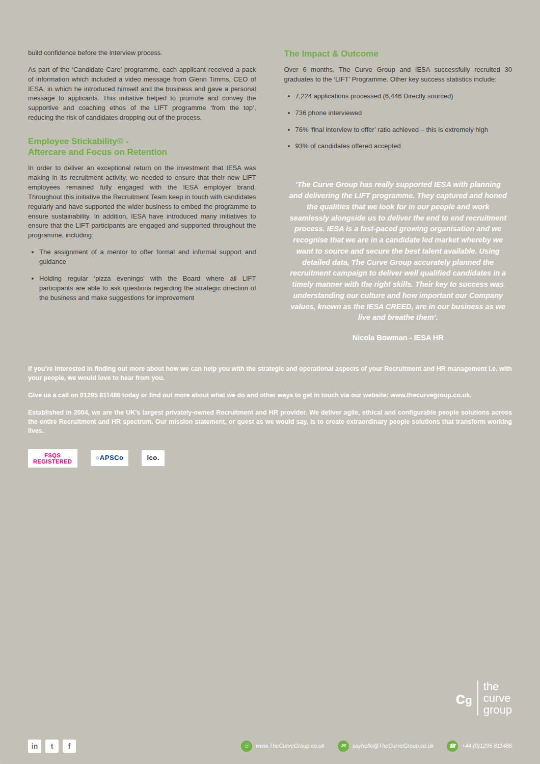build confidence before the interview process.
As part of the ‘Candidate Care’ programme, each applicant received a pack of information which included a video message from Glenn Timms, CEO of IESA, in which he introduced himself and the business and gave a personal message to applicants. This initiative helped to promote and convey the supportive and coaching ethos of the LIFT programme ‘from the top’, reducing the risk of candidates dropping out of the process.
Employee Stickability© -
Aftercare and Focus on Retention
In order to deliver an exceptional return on the investment that IESA was making in its recruitment activity, we needed to ensure that their new LIFT employees remained fully engaged with the IESA employer brand. Throughout this initiative the Recruitment Team keep in touch with candidates regularly and have supported the wider business to embed the programme to ensure sustainability. In addition, IESA have introduced many initiatives to ensure that the LIFT participants are engaged and supported throughout the programme, including:
The assignment of a mentor to offer formal and informal support and guidance
Holding regular ‘pizza evenings’ with the Board where all LIFT participants are able to ask questions regarding the strategic direction of the business and make suggestions for improvement
The Impact & Outcome
Over 6 months, The Curve Group and IESA successfully recruited 30 graduates to the ‘LIFT’ Programme. Other key success statistics include:
7,224 applications processed (6,446 Directly sourced)
736 phone interviewed
76% ‘final interview to offer’ ratio achieved – this is extremely high
93% of candidates offered accepted
‘The Curve Group has really supported IESA with planning and delivering the LIFT programme. They captured and honed the qualities that we look for in our people and work seamlessly alongside us to deliver the end to end recruitment process. IESA is a fast-paced growing organisation and we recognise that we are in a candidate led market whereby we want to source and secure the best talent available. Using detailed data, The Curve Group accurately planned the recruitment campaign to deliver well qualified candidates in a timely manner with the right skills. Their key to success was understanding our culture and how important our Company values, known as the IESA CREED, are in our business as we live and breathe them’. Nicola Bowman - IESA HR
If you’re interested in finding out more about how we can help you with the strategic and operational aspects of your Recruitment and HR management i.e. with your people, we would love to hear from you.
Give us a call on 01295 811486 today or find out more about what we do and other ways to get in touch via our website: www.thecurvegroup.co.uk.
Established in 2004, we are the UK’s largest privately-owned Recruitment and HR provider. We deliver agile, ethical and configurable people solutions across the entire Recruitment and HR spectrum. Our mission statement, or quest as we would say, is to create extraordinary people solutions that transform working lives.
FSQS
REGISTERED ○APSCo ico.
cg the
curve
group
in t f
☉ www.TheCurveGroup.co.uk
✉ sayhello@TheCurveGroup.co.uk
☎ +44 (0)1295 811486